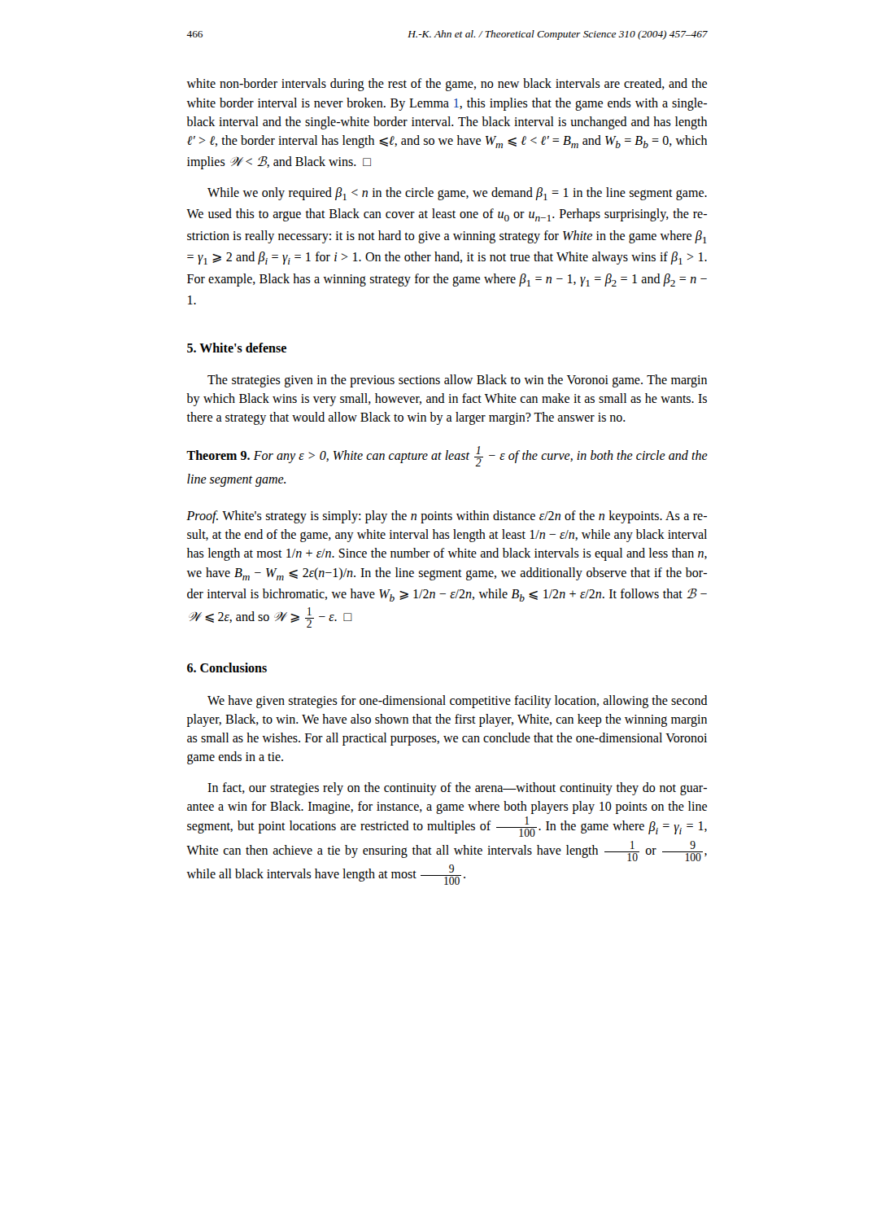466 H.-K. Ahn et al. / Theoretical Computer Science 310 (2004) 457–467
white non-border intervals during the rest of the game, no new black intervals are created, and the white border interval is never broken. By Lemma 1, this implies that the game ends with a single-black interval and the single-white border interval. The black interval is unchanged and has length ℓ′ > ℓ, the border interval has length ⩽ℓ, and so we have Wm ⩽ ℓ < ℓ′ = Bm and Wb = Bb = 0, which implies 𝒲 < ℬ, and Black wins. □
While we only required β1 < n in the circle game, we demand β1 = 1 in the line segment game. We used this to argue that Black can cover at least one of u0 or un−1. Perhaps surprisingly, the restriction is really necessary: it is not hard to give a winning strategy for White in the game where β1 = γ1 ⩾ 2 and βi = γi = 1 for i > 1. On the other hand, it is not true that White always wins if β1 > 1. For example, Black has a winning strategy for the game where β1 = n − 1, γ1 = β2 = 1 and β2 = n − 1.
5. White's defense
The strategies given in the previous sections allow Black to win the Voronoi game. The margin by which Black wins is very small, however, and in fact White can make it as small as he wants. Is there a strategy that would allow Black to win by a larger margin? The answer is no.
Theorem 9. For any ε > 0, White can capture at least 12 − ε of the curve, in both the circle and the line segment game.
Proof. White's strategy is simply: play the n points within distance ε/2n of the n keypoints. As a result, at the end of the game, any white interval has length at least 1/n − ε/n, while any black interval has length at most 1/n + ε/n. Since the number of white and black intervals is equal and less than n, we have Bm − Wm ⩽ 2ε(n−1)/n. In the line segment game, we additionally observe that if the border interval is bichromatic, we have Wb ⩾ 1/2n − ε/2n, while Bb ⩽ 1/2n + ε/2n. It follows that ℬ − 𝒲 ⩽ 2ε, and so 𝒲 ⩾ 12 − ε. □
6. Conclusions
We have given strategies for one-dimensional competitive facility location, allowing the second player, Black, to win. We have also shown that the first player, White, can keep the winning margin as small as he wishes. For all practical purposes, we can conclude that the one-dimensional Voronoi game ends in a tie.
In fact, our strategies rely on the continuity of the arena—without continuity they do not guarantee a win for Black. Imagine, for instance, a game where both players play 10 points on the line segment, but point locations are restricted to multiples of 1100. In the game where βi = γi = 1, White can then achieve a tie by ensuring that all white intervals have length 110 or 9100, while all black intervals have length at most 9100.